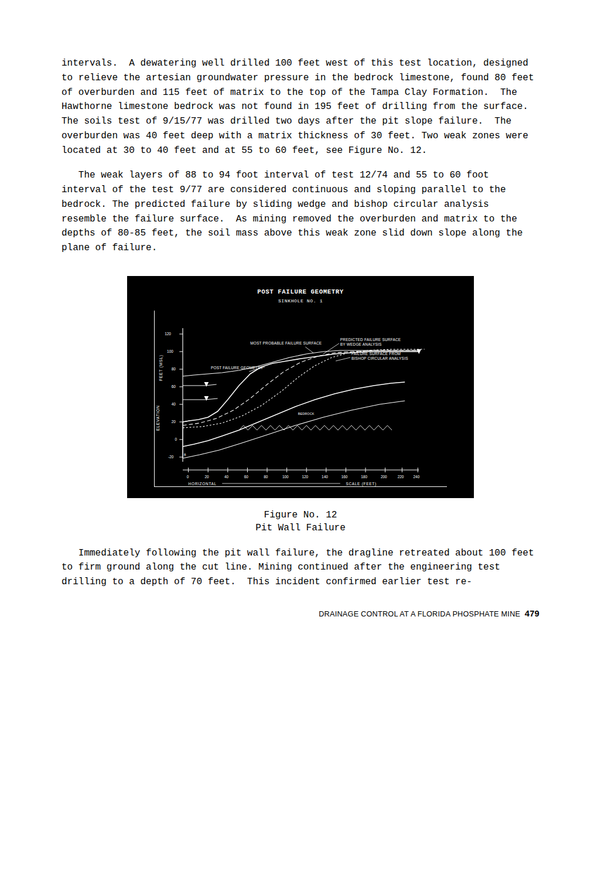intervals. A dewatering well drilled 100 feet west of this test location, designed to relieve the artesian groundwater pressure in the bedrock limestone, found 80 feet of overburden and 115 feet of matrix to the top of the Tampa Clay Formation. The Hawthorne limestone bedrock was not found in 195 feet of drilling from the surface. The soils test of 9/15/77 was drilled two days after the pit slope failure. The overburden was 40 feet deep with a matrix thickness of 30 feet. Two weak zones were located at 30 to 40 feet and at 55 to 60 feet, see Figure No. 12.
The weak layers of 88 to 94 foot interval of test 12/74 and 55 to 60 foot interval of the test 9/77 are considered continuous and sloping parallel to the bedrock. The predicted failure by sliding wedge and bishop circular analysis resemble the failure surface. As mining removed the overburden and matrix to the depths of 80-85 feet, the soil mass above this weak zone slid down slope along the plane of failure.
POST FAILURE GEOMETRY
SINKHOLE NO. 1
120 100 80 60 40 20 0 -20 FEET (MSL) ELEVATION BEDROCK B POST FAILURE GEOMETRY MOST PROBABLE FAILURE SURFACE PREDICTED FAILURE SURFACE BY WEDGE ANALYSIS FAILURE SURFACE FROM BISHOP CIRCULAR ANALYSIS 0 20 40 60 80 100 120 140 160 180 200 220 240 HORIZONTAL SCALE (FEET)
Figure No. 12
Pit Wall Failure
Immediately following the pit wall failure, the dragline retreated about 100 feet to firm ground along the cut line. Mining continued after the engineering test drilling to a depth of 70 feet. This incident confirmed earlier test re-
DRAINAGE CONTROL AT A FLORIDA PHOSPHATE MINE 479